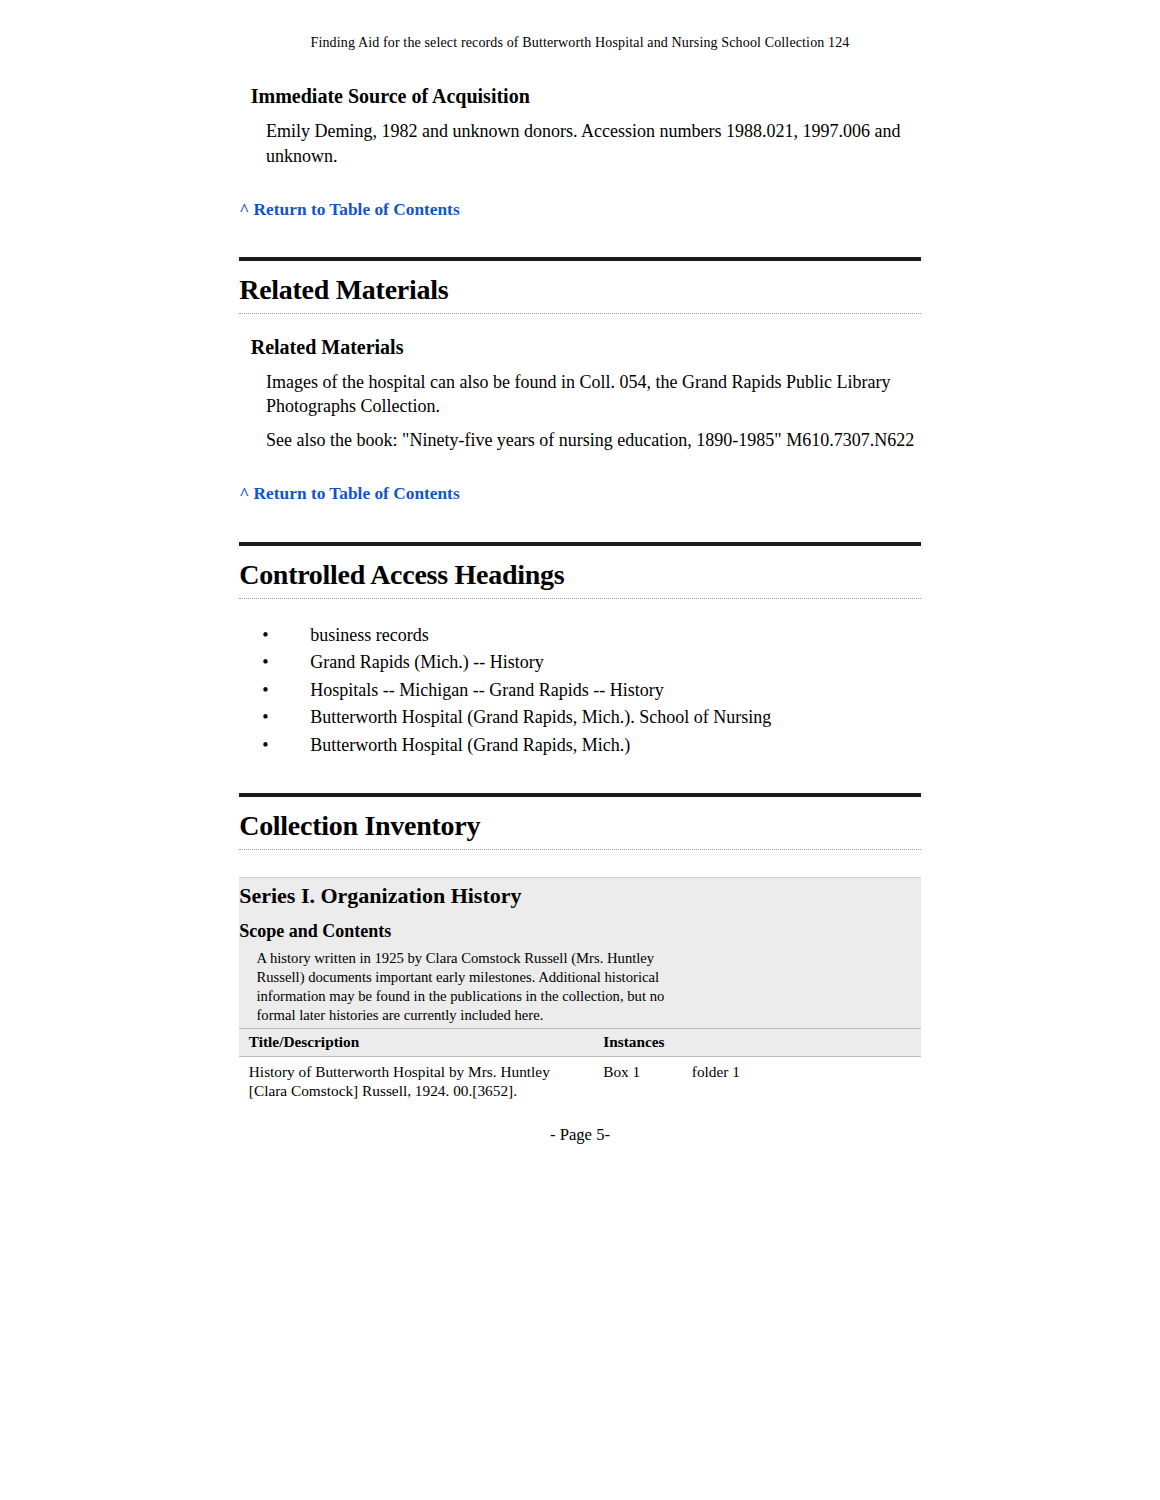Finding Aid for the select records of Butterworth Hospital and Nursing School Collection 124
Immediate Source of Acquisition
Emily Deming, 1982 and unknown donors. Accession numbers 1988.021, 1997.006 and unknown.
^ Return to Table of Contents
Related Materials
Related Materials
Images of the hospital can also be found in Coll. 054, the Grand Rapids Public Library Photographs Collection.
See also the book: "Ninety-five years of nursing education, 1890-1985" M610.7307.N622
^ Return to Table of Contents
Controlled Access Headings
business records
Grand Rapids (Mich.) -- History
Hospitals -- Michigan -- Grand Rapids -- History
Butterworth Hospital (Grand Rapids, Mich.). School of Nursing
Butterworth Hospital (Grand Rapids, Mich.)
Collection Inventory
| Series I. Organization History Scope and Contents A history written in 1925 by Clara Comstock Russell (Mrs. Huntley Russell) documents important early milestones. Additional historical information may be found in the publications in the collection, but no formal later histories are currently included here. | |
| Title/Description | Instances | |
| History of Butterworth Hospital by Mrs. Huntley [Clara Comstock] Russell, 1924. 00.[3652]. | Box 1 | folder 1 |
- Page 5-